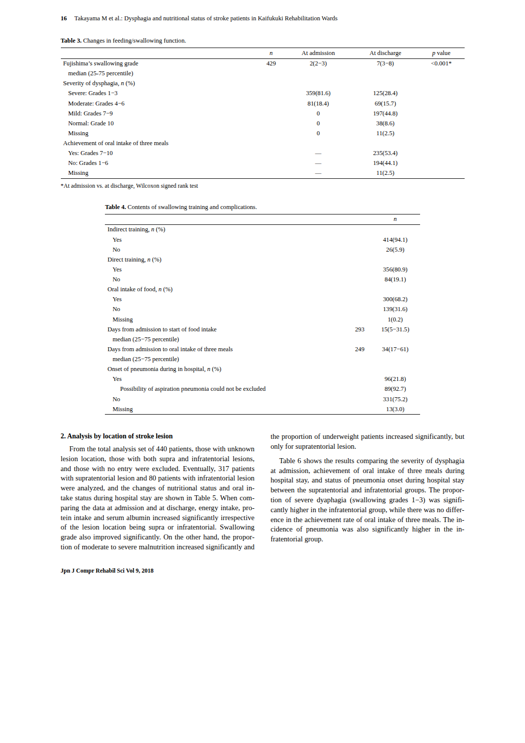16 Takayama M et al.: Dysphagia and nutritional status of stroke patients in Kaifukuki Rehabilitation Wards
Table 3. Changes in feeding/swallowing function.
| | n | At admission | At discharge | p value |
| --- | --- | --- | --- | --- |
| Fujishima’s swallowing grade | 429 | 2(2−3) | 7(3−8) | <0.001* |
| median (25-75 percentile) | | | | |
| Severity of dysphagia, n (%) | | | | |
| Severe: Grades 1−3 | | 359(81.6) | 125(28.4) | |
| Moderate: Grades 4−6 | | 81(18.4) | 69(15.7) | |
| Mild: Grades 7−9 | | 0 | 197(44.8) | |
| Normal: Grade 10 | | 0 | 38(8.6) | |
| Missing | | 0 | 11(2.5) | |
| Achievement of oral intake of three meals | | | | |
| Yes: Grades 7−10 | | — | 235(53.4) | |
| No: Grades 1−6 | | — | 194(44.1) | |
| Missing | | — | 11(2.5) | |
*At admission vs. at discharge, Wilcoxon signed rank test
Table 4. Contents of swallowing training and complications.
| | | n |
| --- | --- | --- |
| Indirect training, n (%) | | |
| Yes | | 414(94.1) |
| No | | 26(5.9) |
| Direct training, n (%) | | |
| Yes | | 356(80.9) |
| No | | 84(19.1) |
| Oral intake of food, n (%) | | |
| Yes | | 300(68.2) |
| No | | 139(31.6) |
| Missing | | 1(0.2) |
| Days from admission to start of food intake | 293 | 15(5−31.5) |
| median (25−75 percentile) | | |
| Days from admission to oral intake of three meals | 249 | 34(17−61) |
| median (25−75 percentile) | | |
| Onset of pneumonia during in hospital, n (%) | | |
| Yes | | 96(21.8) |
| Possibility of aspiration pneumonia could not be excluded | | 89(92.7) |
| No | | 331(75.2) |
| Missing | | 13(3.0) |
2. Analysis by location of stroke lesion
From the total analysis set of 440 patients, those with unknown lesion location, those with both supra and infratentorial lesions, and those with no entry were excluded. Eventually, 317 patients with supratentorial lesion and 80 patients with infratentorial lesion were analyzed, and the changes of nutritional status and oral intake status during hospital stay are shown in Table 5. When comparing the data at admission and at discharge, energy intake, protein intake and serum albumin increased significantly irrespective of the lesion location being supra or infratentorial. Swallowing grade also improved significantly. On the other hand, the proportion of moderate to severe malnutrition increased significantly and the proportion of underweight patients increased significantly, but only for supratentorial lesion.
Table 6 shows the results comparing the severity of dysphagia at admission, achievement of oral intake of three meals during hospital stay, and status of pneumonia onset during hospital stay between the supratentorial and infratentorial groups. The proportion of severe dyaphagia (swallowing grades 1−3) was significantly higher in the infratentorial group, while there was no difference in the achievement rate of oral intake of three meals. The incidence of pneumonia was also significantly higher in the infratentorial group.
Jpn J Compr Rehabil Sci Vol 9, 2018